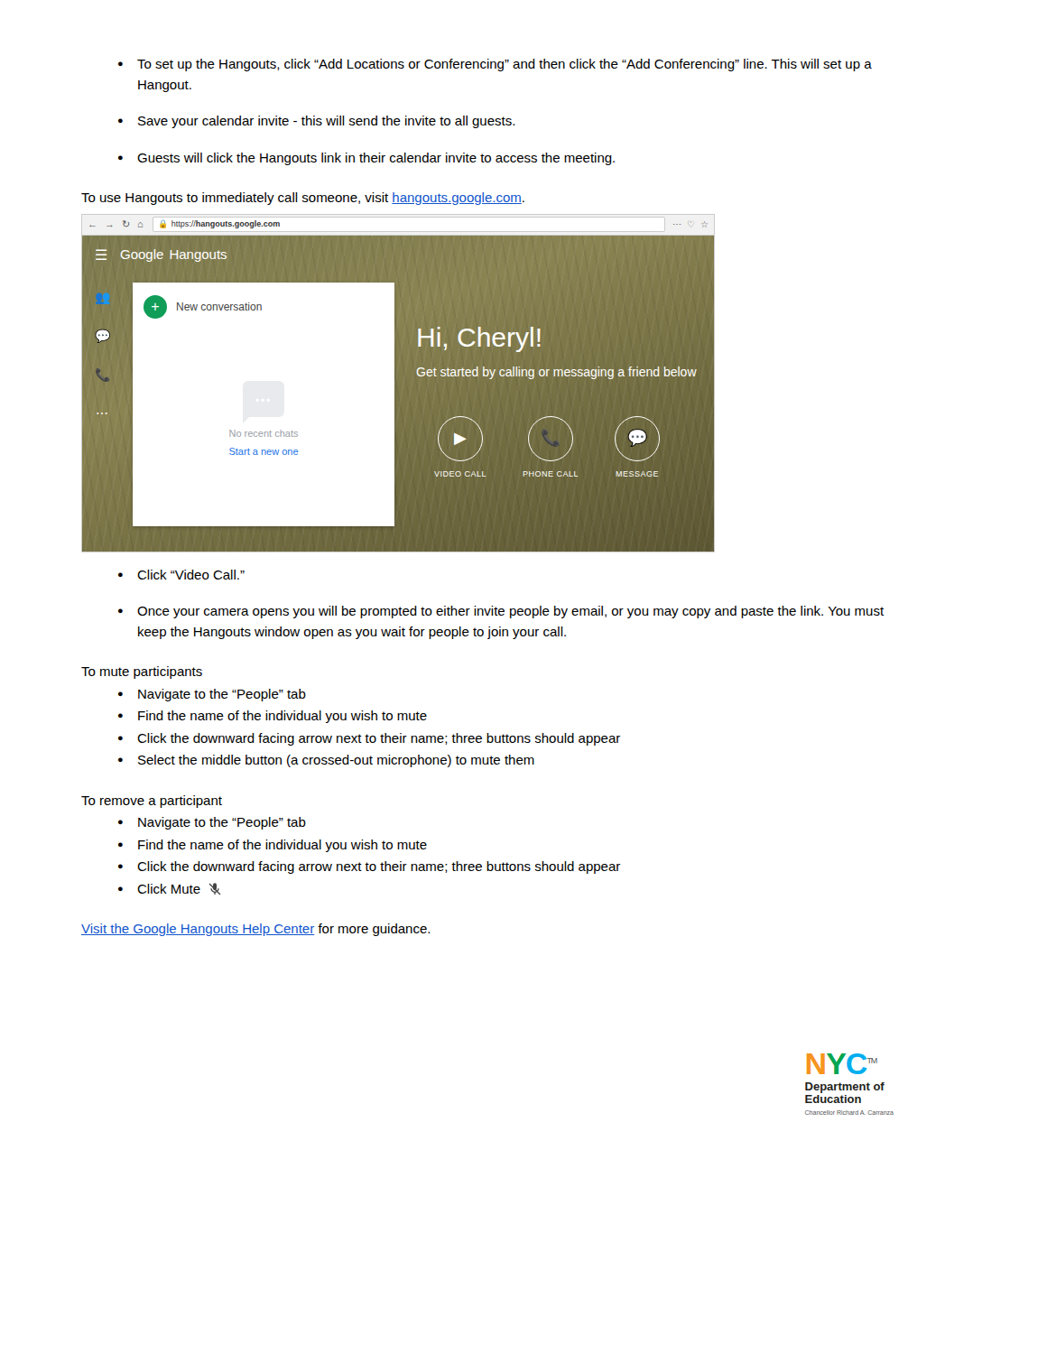To set up the Hangouts, click “Add Locations or Conferencing” and then click the “Add Conferencing” line. This will set up a Hangout.
Save your calendar invite - this will send the invite to all guests.
Guests will click the Hangouts link in their calendar invite to access the meeting.
To use Hangouts to immediately call someone, visit hangouts.google.com.
← → ↻ ⌂
🔒 https://hangouts.google.com
⋯ ♡ ☆
☰ Google Hangouts
👥 💬 📞 ⋯
+ New conversation
•••
No recent chats
Start a new one
Hi, Cheryl!
Get started by calling or messaging a friend below
▶
VIDEO CALL
📞
PHONE CALL
💬
MESSAGE
Click “Video Call.”
Once your camera opens you will be prompted to either invite people by email, or you may copy and paste the link. You must keep the Hangouts window open as you wait for people to join your call.
To mute participants
Navigate to the “People” tab
Find the name of the individual you wish to mute
Click the downward facing arrow next to their name; three buttons should appear
Select the middle button (a crossed-out microphone) to mute them
To remove a participant
Navigate to the “People” tab
Find the name of the individual you wish to mute
Click the downward facing arrow next to their name; three buttons should appear
Click Mute
Visit the Google Hangouts Help Center for more guidance.
NYCTM
Department of
Education
Chancellor Richard A. Carranza